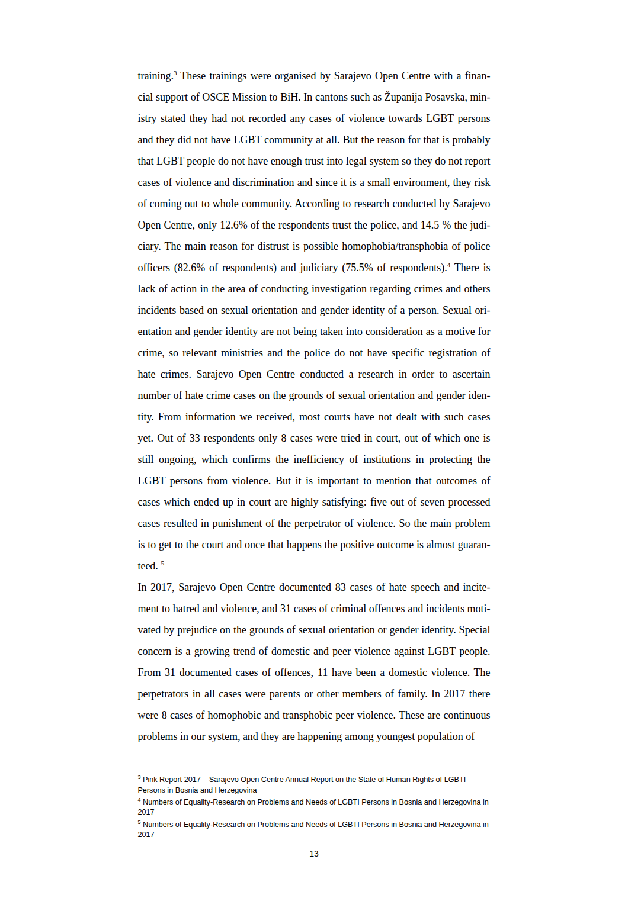training.3 These trainings were organised by Sarajevo Open Centre with a financial support of OSCE Mission to BiH. In cantons such as Županija Posavska, ministry stated they had not recorded any cases of violence towards LGBT persons and they did not have LGBT community at all. But the reason for that is probably that LGBT people do not have enough trust into legal system so they do not report cases of violence and discrimination and since it is a small environment, they risk of coming out to whole community. According to research conducted by Sarajevo Open Centre, only 12.6% of the respondents trust the police, and 14.5 % the judiciary. The main reason for distrust is possible homophobia/transphobia of police officers (82.6% of respondents) and judiciary (75.5% of respondents).4 There is lack of action in the area of conducting investigation regarding crimes and others incidents based on sexual orientation and gender identity of a person. Sexual orientation and gender identity are not being taken into consideration as a motive for crime, so relevant ministries and the police do not have specific registration of hate crimes. Sarajevo Open Centre conducted a research in order to ascertain number of hate crime cases on the grounds of sexual orientation and gender identity. From information we received, most courts have not dealt with such cases yet. Out of 33 respondents only 8 cases were tried in court, out of which one is still ongoing, which confirms the inefficiency of institutions in protecting the LGBT persons from violence. But it is important to mention that outcomes of cases which ended up in court are highly satisfying: five out of seven processed cases resulted in punishment of the perpetrator of violence. So the main problem is to get to the court and once that happens the positive outcome is almost guaranteed. 5
In 2017, Sarajevo Open Centre documented 83 cases of hate speech and incitement to hatred and violence, and 31 cases of criminal offences and incidents motivated by prejudice on the grounds of sexual orientation or gender identity. Special concern is a growing trend of domestic and peer violence against LGBT people. From 31 documented cases of offences, 11 have been a domestic violence. The perpetrators in all cases were parents or other members of family. In 2017 there were 8 cases of homophobic and transphobic peer violence. These are continuous problems in our system, and they are happening among youngest population of
3 Pink Report 2017 – Sarajevo Open Centre Annual Report on the State of Human Rights of LGBTI Persons in Bosnia and Herzegovina
4 Numbers of Equality-Research on Problems and Needs of LGBTI Persons in Bosnia and Herzegovina in 2017
5 Numbers of Equality-Research on Problems and Needs of LGBTI Persons in Bosnia and Herzegovina in 2017
13